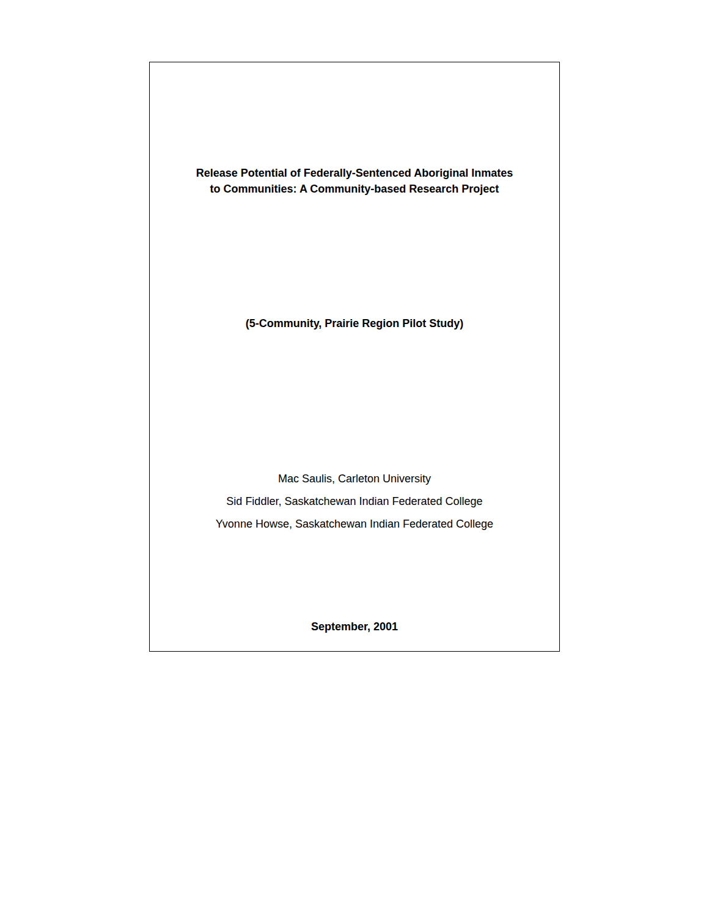Release Potential of Federally-Sentenced Aboriginal Inmates to Communities: A Community-based Research Project
(5-Community, Prairie Region Pilot Study)
Mac Saulis, Carleton University
Sid Fiddler, Saskatchewan Indian Federated College
Yvonne Howse, Saskatchewan Indian Federated College
September, 2001